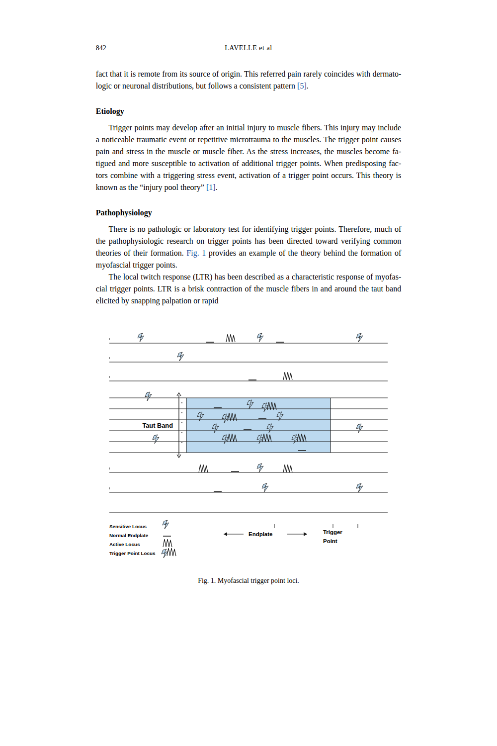842
LAVELLE et al
fact that it is remote from its source of origin. This referred pain rarely coincides with dermatologic or neuronal distributions, but follows a consistent pattern [5].
Etiology
Trigger points may develop after an initial injury to muscle fibers. This injury may include a noticeable traumatic event or repetitive microtrauma to the muscles. The trigger point causes pain and stress in the muscle or muscle fiber. As the stress increases, the muscles become fatigued and more susceptible to activation of additional trigger points. When predisposing factors combine with a triggering stress event, activation of a trigger point occurs. This theory is known as the “injury pool theory” [1].
Pathophysiology
There is no pathologic or laboratory test for identifying trigger points. Therefore, much of the pathophysiologic research on trigger points has been directed toward verifying common theories of their formation. Fig. 1 provides an example of the theory behind the formation of myofascial trigger points.
The local twitch response (LTR) has been described as a characteristic response of myofascial trigger points. LTR is a brisk contraction of the muscle fibers in and around the taut band elicited by snapping palpation or rapid
Taut Band Sensitive Locus Normal Endplate Active Locus Trigger Point Locus Endplate Trigger Point
Fig. 1. Myofascial trigger point loci.